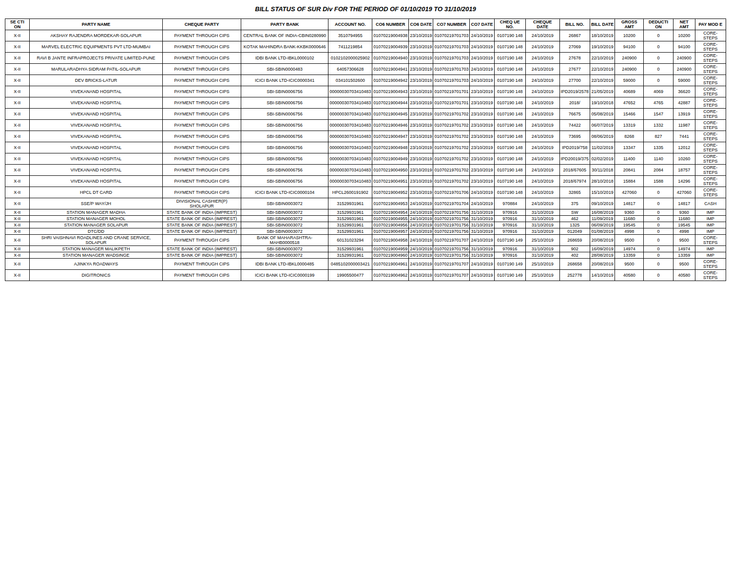BILL STATUS OF SUR Div FOR THE PERIOD OF 01/10/2019 TO 31/10/2019
| SE CTI ON | PARTY NAME | CHEQUE PARTY | PARTY BANK | ACCOUNT NO. | CO6 NUMBER | CO6 DATE | CO7 NUMBER | CO7 DATE | CHEQ UE NO. | CHEQUE DATE | BILL NO. | BILL DATE | GROSS AMT | DEDUCTI ON | NET AMT | PAY MOD E |
| --- | --- | --- | --- | --- | --- | --- | --- | --- | --- | --- | --- | --- | --- | --- | --- | --- |
| X-II | AKSHAY RAJENDRA MORDEKAR-SOLAPUR | PAYMENT THROUGH CIPS | CENTRAL BANK OF INDIA-CBIN0280990 | 3510794955 | 01070219004938 | 23/10/2019 | 01070219701703 | 24/10/2019 | 0107190 148 | 24/10/2019 | 26867 | 18/10/2019 | 10200 | 0 | 10200 | CORE-STEPS |
| X-II | MARVEL ELECTRIC EQUIPMENTS PVT LTD-MUMBAI | PAYMENT THROUGH CIPS | KOTAK MAHINDRA BANK-KKBK0000646 | 7411219854 | 01070219004939 | 23/10/2019 | 01070219701703 | 24/10/2019 | 0107190 148 | 24/10/2019 | 27069 | 19/10/2019 | 94100 | 0 | 94100 | CORE-STEPS |
| X-II | RAVI B JANTE INFRAPROJECTS PRIVATE LIMITED-PUNE | PAYMENT THROUGH CIPS | IDBI BANK LTD-IBKL0000102 | 0102102000025902 | 01070219004940 | 23/10/2019 | 01070219701703 | 24/10/2019 | 0107190 148 | 24/10/2019 | 27678 | 22/10/2019 | 240900 | 0 | 240900 | CORE-STEPS |
| X-II | MARULARADHYA SIDRAM PATIL-SOLAPUR | PAYMENT THROUGH CIPS | SBI-SBIN0000483 | 64057306628 | 01070219004941 | 23/10/2019 | 01070219701703 | 24/10/2019 | 0107190 148 | 24/10/2019 | 27677 | 22/10/2019 | 240900 | 0 | 240900 | CORE-STEPS |
| X-II | DEV BRICKS-LATUR | PAYMENT THROUGH CIPS | ICICI BANK LTD-ICIC0000341 | 034101502600 | 01070219004942 | 23/10/2019 | 01070219701703 | 24/10/2019 | 0107190 148 | 24/10/2019 | 27700 | 22/10/2019 | 59000 | 0 | 59000 | CORE-STEPS |
| X-II | VIVEKANAND HOSPITAL | PAYMENT THROUGH CIPS | SBI-SBIN0006756 | 00000030703410483 | 01070219004943 | 23/10/2019 | 01070219701701 | 23/10/2019 | 0107190 148 | 24/10/2019 | IPD2019/2578 | 21/05/2019 | 40689 | 4069 | 36620 | CORE-STEPS |
| X-II | VIVEKANAND HOSPITAL | PAYMENT THROUGH CIPS | SBI-SBIN0006756 | 00000030703410483 | 01070219004944 | 23/10/2019 | 01070219701701 | 23/10/2019 | 0107190 148 | 24/10/2019 | 2018/ | 19/10/2018 | 47652 | 4765 | 42887 | CORE-STEPS |
| X-II | VIVEKANAND HOSPITAL | PAYMENT THROUGH CIPS | SBI-SBIN0006756 | 00000030703410483 | 01070219004945 | 23/10/2019 | 01070219701702 | 23/10/2019 | 0107190 148 | 24/10/2019 | 76675 | 05/08/2019 | 15466 | 1547 | 13919 | CORE-STEPS |
| X-II | VIVEKANAND HOSPITAL | PAYMENT THROUGH CIPS | SBI-SBIN0006756 | 00000030703410483 | 01070219004946 | 23/10/2019 | 01070219701702 | 23/10/2019 | 0107190 148 | 24/10/2019 | 74422 | 06/07/2019 | 13319 | 1332 | 11987 | CORE-STEPS |
| X-II | VIVEKANAND HOSPITAL | PAYMENT THROUGH CIPS | SBI-SBIN0006756 | 00000030703410483 | 01070219004947 | 23/10/2019 | 01070219701702 | 23/10/2019 | 0107190 148 | 24/10/2019 | 73695 | 08/06/2019 | 8268 | 827 | 7441 | CORE-STEPS |
| X-II | VIVEKANAND HOSPITAL | PAYMENT THROUGH CIPS | SBI-SBIN0006756 | 00000030703410483 | 01070219004948 | 23/10/2019 | 01070219701702 | 23/10/2019 | 0107190 148 | 24/10/2019 | IPD2019/758 | 11/02/2019 | 13347 | 1335 | 12012 | CORE-STEPS |
| X-II | VIVEKANAND HOSPITAL | PAYMENT THROUGH CIPS | SBI-SBIN0006756 | 00000030703410483 | 01070219004949 | 23/10/2019 | 01070219701702 | 23/10/2019 | 0107190 148 | 24/10/2019 | IPD20019/375 | 02/02/2019 | 11400 | 1140 | 10260 | CORE-STEPS |
| X-II | VIVEKANAND HOSPITAL | PAYMENT THROUGH CIPS | SBI-SBIN0006756 | 00000030703410483 | 01070219004950 | 23/10/2019 | 01070219701702 | 23/10/2019 | 0107190 148 | 24/10/2019 | 2018/67605 | 30/11/2018 | 20841 | 2084 | 18757 | CORE-STEPS |
| X-II | VIVEKANAND HOSPITAL | PAYMENT THROUGH CIPS | SBI-SBIN0006756 | 00000030703410483 | 01070219004951 | 23/10/2019 | 01070219701702 | 23/10/2019 | 0107190 148 | 24/10/2019 | 2018/67974 | 28/10/2018 | 15884 | 1588 | 14296 | CORE-STEPS |
| X-II | HPCL DT CARD | PAYMENT THROUGH CIPS | ICICI BANK LTD-ICIC0000104 | HPCL2600191902 | 01070219004952 | 23/10/2019 | 01070219701706 | 24/10/2019 | 0107190 148 | 24/10/2019 | 32865 | 15/10/2019 | 427060 | 0 | 427060 | CORE-STEPS |
| X-II | SSE/P WAY/JH | DIVISIONAL CASHIER(P) SHOLAPUR | SBI-SBIN0003072 | 31529931961 | 01070219004953 | 24/10/2019 | 01070219701704 | 24/10/2019 | 970884 | 24/10/2019 | 375 | 09/10/2019 | 14817 | 0 | 14817 | CASH |
| X-II | STATION MANAGER MADHA | STATE BANK OF INDIA (IMPREST) | SBI-SBIN0003072 | 31529931961 | 01070219004954 | 24/10/2019 | 01070219701756 | 31/10/2019 | 970916 | 31/10/2019 | SW | 16/08/2019 | 9360 | 0 | 9360 | IMP |
| X-II | STATION MANAGER MOHOL | STATE BANK OF INDIA (IMPREST) | SBI-SBIN0003072 | 31529931961 | 01070219004955 | 24/10/2019 | 01070219701756 | 31/10/2019 | 970916 | 31/10/2019 | 462 | 11/09/2019 | 11680 | 0 | 11680 | IMP |
| X-II | STATION MANAGER SOLAPUR | STATE BANK OF INDIA (IMPREST) | SBI-SBIN0003072 | 31529931961 | 01070219004956 | 24/10/2019 | 01070219701756 | 31/10/2019 | 970916 | 31/10/2019 | 1325 | 06/09/2019 | 19545 | 0 | 19545 | IMP |
| X-II | DTC/DD | STATE BANK OF INDIA (IMPREST) | SBI-SBIN0003072 | 31529931961 | 01070219004957 | 24/10/2019 | 01070219701756 | 31/10/2019 | 970916 | 31/10/2019 | 012049 | 01/08/2019 | 4998 | 0 | 4998 | IMP |
| X-II | SHRI VAISHNAVI ROADLINES AND CRANE SERVICE, SOLAPUR | PAYMENT THROUGH CIPS | BANK OF MAHARASHTRA-MAHB0000518 | 60131023294 | 01070219004958 | 24/10/2019 | 01070219701707 | 24/10/2019 | 0107190 149 | 25/10/2019 | 268659 | 20/08/2019 | 9500 | 0 | 9500 | CORE-STEPS |
| X-II | STATION MANAGER MALIKPETH | STATE BANK OF INDIA (IMPREST) | SBI-SBIN0003072 | 31529931961 | 01070219004959 | 24/10/2019 | 01070219701756 | 31/10/2019 | 970916 | 31/10/2019 | 902 | 16/09/2019 | 14974 | 0 | 14974 | IMP |
| X-II | STATION MANAGER WADSINGE | STATE BANK OF INDIA (IMPREST) | SBI-SBIN0003072 | 31529931961 | 01070219004960 | 24/10/2019 | 01070219701756 | 31/10/2019 | 970916 | 31/10/2019 | 402 | 28/08/2019 | 13359 | 0 | 13359 | IMP |
| X-II | AJINKYA ROADWAYS | PAYMENT THROUGH CIPS | IDBI BANK LTD-IBKL0000485 | 0485102000003421 | 01070219004961 | 24/10/2019 | 01070219701707 | 24/10/2019 | 0107190 149 | 25/10/2019 | 268658 | 20/08/2019 | 9500 | 0 | 9500 | CORE-STEPS |
| X-II | DIGITRONICS | PAYMENT THROUGH CIPS | ICICI BANK LTD-ICIC0000199 | 19905500477 | 01070219004962 | 24/10/2019 | 01070219701707 | 24/10/2019 | 0107190 149 | 25/10/2019 | 252778 | 14/10/2019 | 40580 | 0 | 40580 | CORE-STEPS |